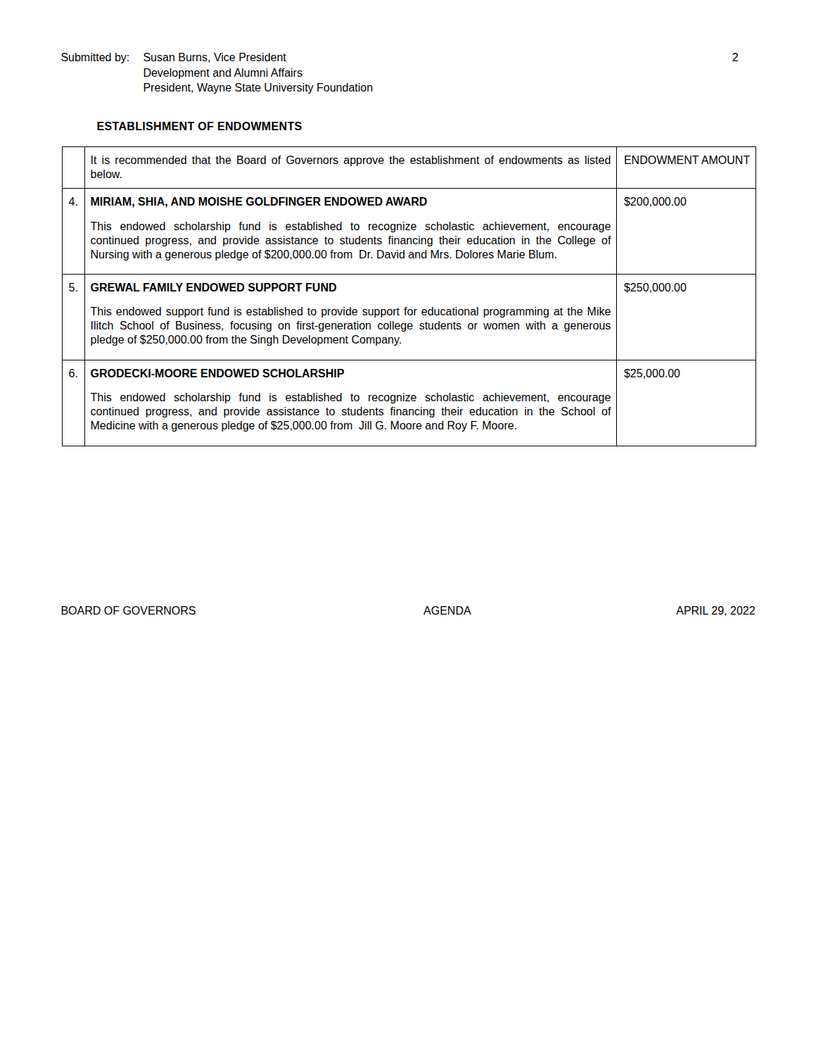Submitted by:
Susan Burns, Vice President
Development and Alumni Affairs
President, Wayne State University Foundation
2
ESTABLISHMENT OF ENDOWMENTS
| | It is recommended that the Board of Governors approve the establishment of endowments as listed below. | ENDOWMENT AMOUNT |
| 4. | MIRIAM, SHIA, AND MOISHE GOLDFINGER ENDOWED AWARD This endowed scholarship fund is established to recognize scholastic achievement, encourage continued progress, and provide assistance to students financing their education in the College of Nursing with a generous pledge of $200,000.00 from Dr. David and Mrs. Dolores Marie Blum. | $200,000.00 |
| 5. | GREWAL FAMILY ENDOWED SUPPORT FUND This endowed support fund is established to provide support for educational programming at the Mike Ilitch School of Business, focusing on first-generation college students or women with a generous pledge of $250,000.00 from the Singh Development Company. | $250,000.00 |
| 6. | GRODECKI-MOORE ENDOWED SCHOLARSHIP This endowed scholarship fund is established to recognize scholastic achievement, encourage continued progress, and provide assistance to students financing their education in the School of Medicine with a generous pledge of $25,000.00 from Jill G. Moore and Roy F. Moore. | $25,000.00 |
BOARD OF GOVERNORS
AGENDA
APRIL 29, 2022